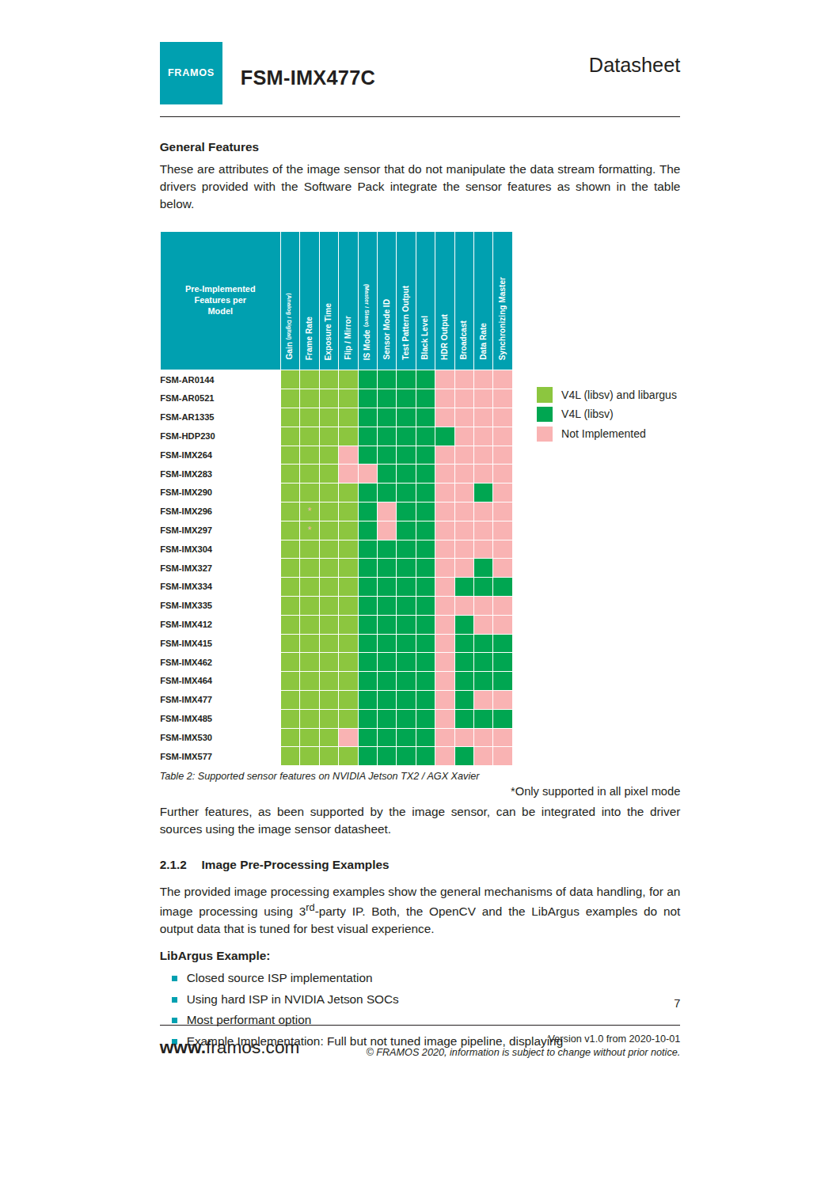FRAMOS
FSM-IMX477C
Datasheet
General Features
These are attributes of the image sensor that do not manipulate the data stream formatting. The drivers provided with the Software Pack integrate the sensor features as shown in the table below.
| Pre-Implemented Features per Model | Gain (Analog / Digital) | Frame Rate | Exposure Time | Flip / Mirror | IS Mode (Master / Slave) | Sensor Mode ID | Test Pattern Output | Black Level | HDR Output | Broadcast | Data Rate | Synchronizing Master |
| --- | --- | --- | --- | --- | --- | --- | --- | --- | --- | --- | --- | --- |
| FSM-AR0144 | | | | | | | | | | | | |
| FSM-AR0521 | | | | | | | | | | | | |
| FSM-AR1335 | | | | | | | | | | | | |
| FSM-HDP230 | | | | | | | | | | | | |
| FSM-IMX264 | | | | | | | | | | | | |
| FSM-IMX283 | | | | | | | | | | | | |
| FSM-IMX290 | | | | | | | | | | | | |
| FSM-IMX296 | | | | | | | | | | | | |
| FSM-IMX297 | | | | | | | | | | | | |
| FSM-IMX304 | | | | | | | | | | | | |
| FSM-IMX327 | | | | | | | | | | | | |
| FSM-IMX334 | | | | | | | | | | | | |
| FSM-IMX335 | | | | | | | | | | | | |
| FSM-IMX412 | | | | | | | | | | | | |
| FSM-IMX415 | | | | | | | | | | | | |
| FSM-IMX462 | | | | | | | | | | | | |
| FSM-IMX464 | | | | | | | | | | | | |
| FSM-IMX477 | | | | | | | | | | | | |
| FSM-IMX485 | | | | | | | | | | | | |
| FSM-IMX530 | | | | | | | | | | | | |
| FSM-IMX577 | | | | | | | | | | | | |
V4L (libsv) and libargus
V4L (libsv)
Not Implemented
Table 2: Supported sensor features on NVIDIA Jetson TX2 / AGX Xavier
*Only supported in all pixel mode
Further features, as been supported by the image sensor, can be integrated into the driver sources using the image sensor datasheet.
2.1.2 Image Pre-Processing Examples
The provided image processing examples show the general mechanisms of data handling, for an image processing using 3rd-party IP. Both, the OpenCV and the LibArgus examples do not output data that is tuned for best visual experience.
LibArgus Example:
Closed source ISP implementation
Using hard ISP in NVIDIA Jetson SOCs
Most performant option
Example Implementation: Full but not tuned image pipeline, displaying
7
www.framos.com
Version v1.0 from 2020-10-01
© FRAMOS 2020, information is subject to change without prior notice.